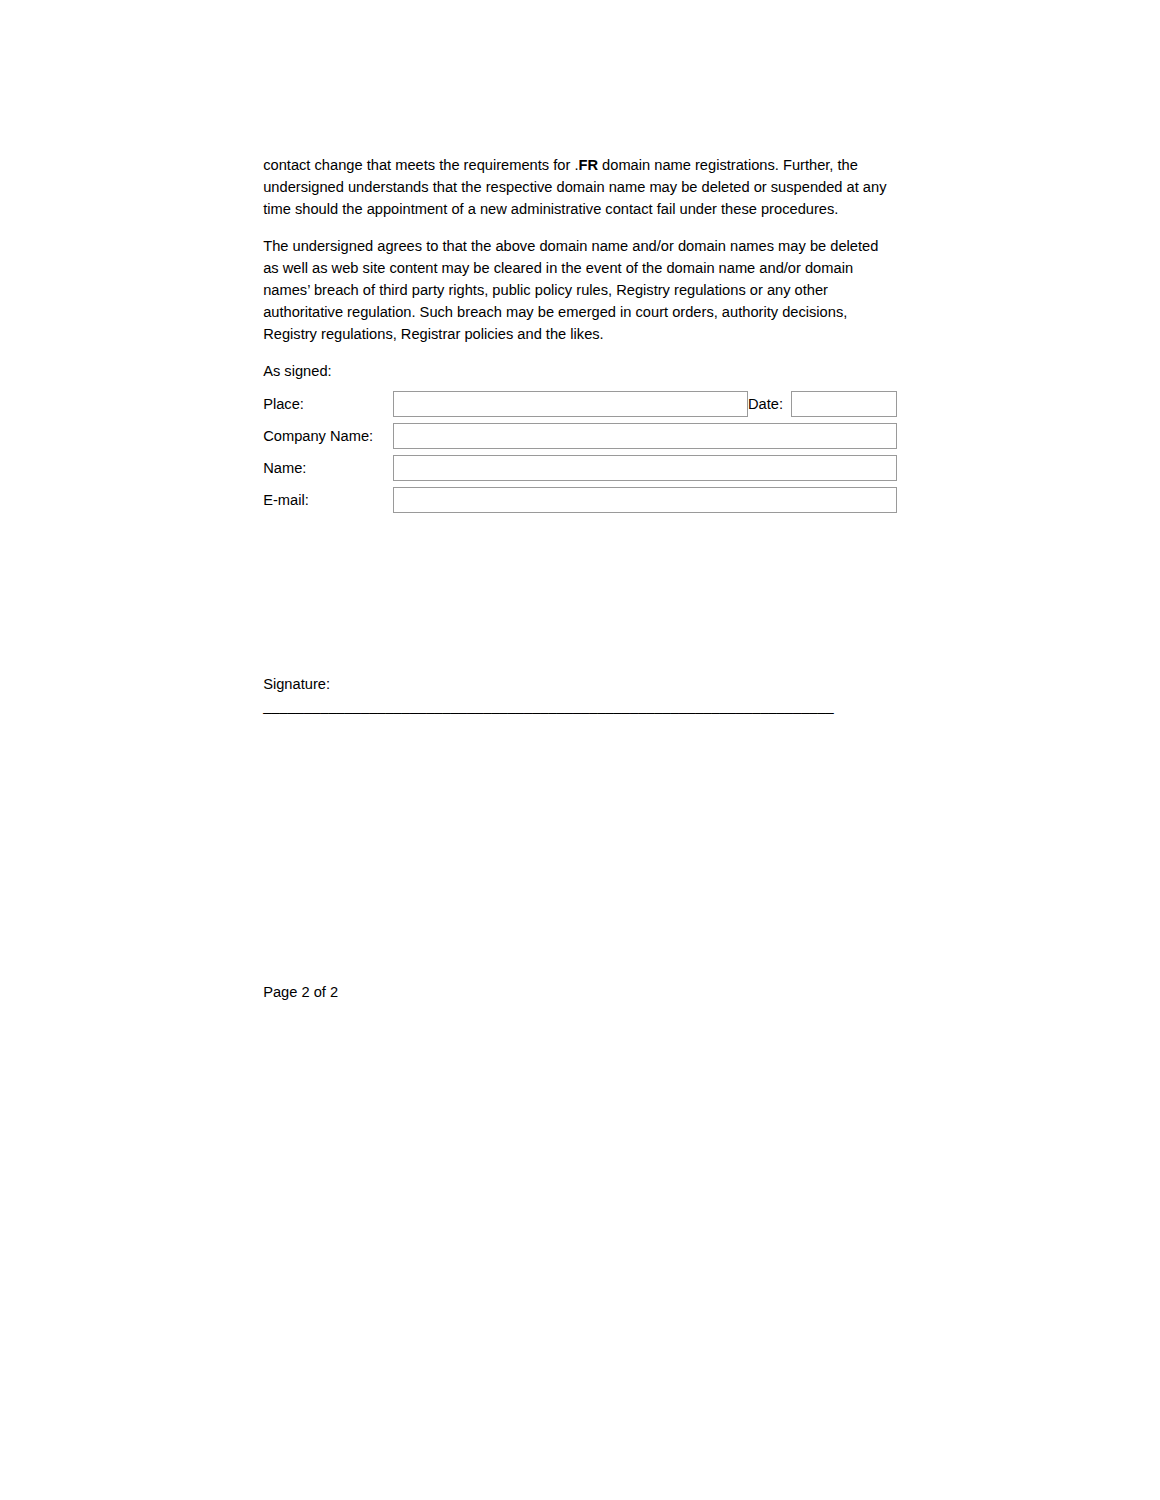contact change that meets the requirements for .FR domain name registrations. Further, the undersigned understands that the respective domain name may be deleted or suspended at any time should the appointment of a new administrative contact fail under these procedures.
The undersigned agrees to that the above domain name and/or domain names may be deleted as well as web site content may be cleared in the event of the domain name and/or domain names’ breach of third party rights, public policy rules, Registry regulations or any other authoritative regulation. Such breach may be emerged in court orders, authority decisions, Registry regulations, Registrar policies and the likes.
As signed:
| Place: | | Date: | |
| Company Name: | |
| Name: | |
| E-mail: | |
Signature: ______________________________________________________________________
Page 2 of 2